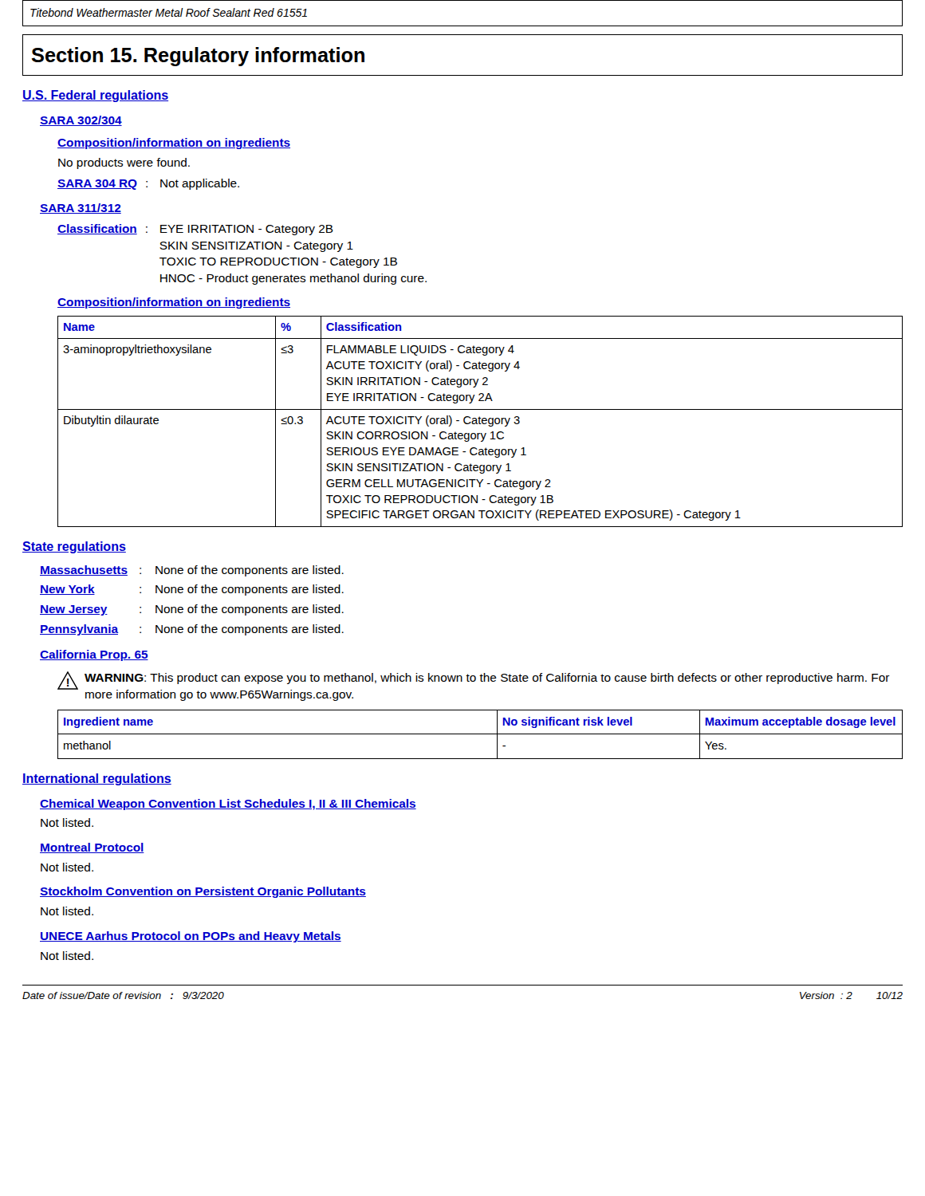Titebond Weathermaster Metal Roof Sealant Red 61551
Section 15. Regulatory information
U.S. Federal regulations
SARA 302/304
Composition/information on ingredients
No products were found.
| SARA 304 RQ | : | Not applicable. |
SARA 311/312
| Classification | : | EYE IRRITATION - Category 2B SKIN SENSITIZATION - Category 1 TOXIC TO REPRODUCTION - Category 1B HNOC - Product generates methanol during cure. |
Composition/information on ingredients
| Name | % | Classification |
| --- | --- | --- |
| 3-aminopropyltriethoxysilane | ≤3 | FLAMMABLE LIQUIDS - Category 4 ACUTE TOXICITY (oral) - Category 4 SKIN IRRITATION - Category 2 EYE IRRITATION - Category 2A |
| Dibutyltin dilaurate | ≤0.3 | ACUTE TOXICITY (oral) - Category 3 SKIN CORROSION - Category 1C SERIOUS EYE DAMAGE - Category 1 SKIN SENSITIZATION - Category 1 GERM CELL MUTAGENICITY - Category 2 TOXIC TO REPRODUCTION - Category 1B SPECIFIC TARGET ORGAN TOXICITY (REPEATED EXPOSURE) - Category 1 |
State regulations
| Massachusetts | : | None of the components are listed. |
| New York | : | None of the components are listed. |
| New Jersey | : | None of the components are listed. |
| Pennsylvania | : | None of the components are listed. |
California Prop. 65
!
WARNING: This product can expose you to methanol, which is known to the State of California to cause birth defects or other reproductive harm. For more information go to www.P65Warnings.ca.gov.
| Ingredient name | No significant risk level | Maximum acceptable dosage level |
| --- | --- | --- |
| methanol | - | Yes. |
International regulations
Chemical Weapon Convention List Schedules I, II & III Chemicals
Not listed.
Montreal Protocol
Not listed.
Stockholm Convention on Persistent Organic Pollutants
Not listed.
UNECE Aarhus Protocol on POPs and Heavy Metals
Not listed.
Date of issue/Date of revision : 9/3/2020
Version : 210/12